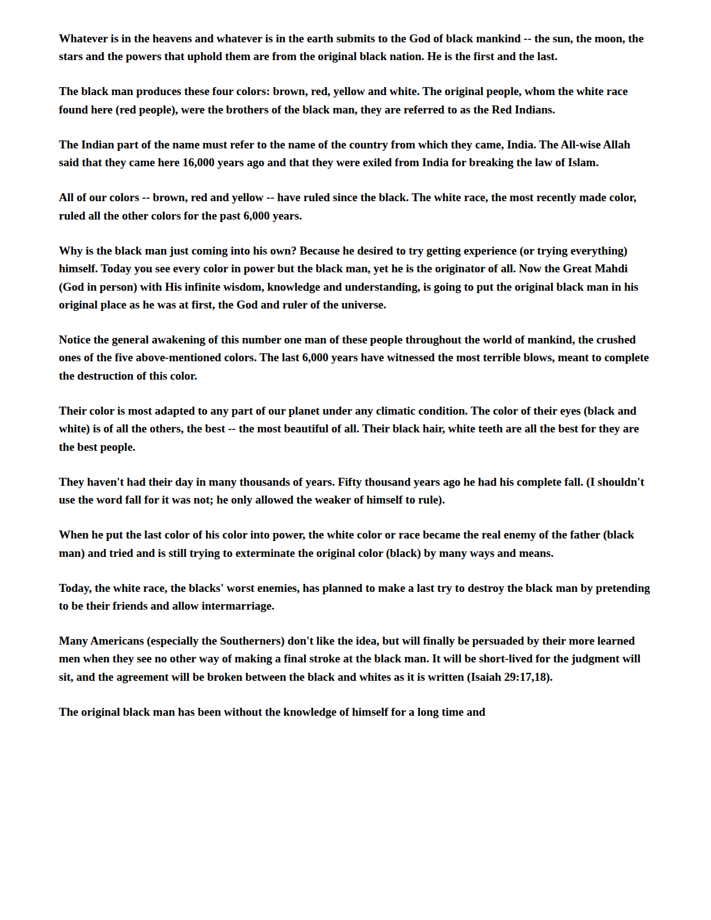Whatever is in the heavens and whatever is in the earth submits to the God of black mankind -- the sun, the moon, the stars and the powers that uphold them are from the original black nation. He is the first and the last.
The black man produces these four colors: brown, red, yellow and white. The original people, whom the white race found here (red people), were the brothers of the black man, they are referred to as the Red Indians.
The Indian part of the name must refer to the name of the country from which they came, India. The All-wise Allah said that they came here 16,000 years ago and that they were exiled from India for breaking the law of Islam.
All of our colors -- brown, red and yellow -- have ruled since the black. The white race, the most recently made color, ruled all the other colors for the past 6,000 years.
Why is the black man just coming into his own? Because he desired to try getting experience (or trying everything) himself. Today you see every color in power but the black man, yet he is the originator of all. Now the Great Mahdi (God in person) with His infinite wisdom, knowledge and understanding, is going to put the original black man in his original place as he was at first, the God and ruler of the universe.
Notice the general awakening of this number one man of these people throughout the world of mankind, the crushed ones of the five above-mentioned colors. The last 6,000 years have witnessed the most terrible blows, meant to complete the destruction of this color.
Their color is most adapted to any part of our planet under any climatic condition. The color of their eyes (black and white) is of all the others, the best -- the most beautiful of all. Their black hair, white teeth are all the best for they are the best people.
They haven't had their day in many thousands of years. Fifty thousand years ago he had his complete fall. (I shouldn't use the word fall for it was not; he only allowed the weaker of himself to rule).
When he put the last color of his color into power, the white color or race became the real enemy of the father (black man) and tried and is still trying to exterminate the original color (black) by many ways and means.
Today, the white race, the blacks' worst enemies, has planned to make a last try to destroy the black man by pretending to be their friends and allow intermarriage.
Many Americans (especially the Southerners) don't like the idea, but will finally be persuaded by their more learned men when they see no other way of making a final stroke at the black man. It will be short-lived for the judgment will sit, and the agreement will be broken between the black and whites as it is written (Isaiah 29:17,18).
The original black man has been without the knowledge of himself for a long time and